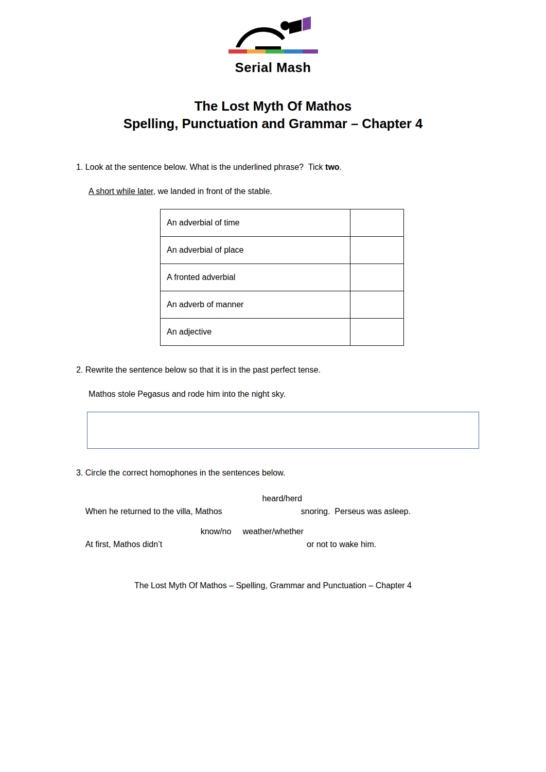Serial Mash
The Lost Myth Of Mathos
Spelling, Punctuation and Grammar – Chapter 4
Look at the sentence below. What is the underlined phrase? Tick two.
A short while later, we landed in front of the stable.
| An adverbial of time | |
| An adverbial of place | |
| A fronted adverbial | |
| An adverb of manner | |
| An adjective | |
Rewrite the sentence below so that it is in the past perfect tense.
Mathos stole Pegasus and rode him into the night sky.
Circle the correct homophones in the sentences below.
heard/herd When he returned to the villa, Mathos snoring. Perseus was asleep.
know/no weather/whether At first, Mathos didn’t or not to wake him.
The Lost Myth Of Mathos – Spelling, Grammar and Punctuation – Chapter 4